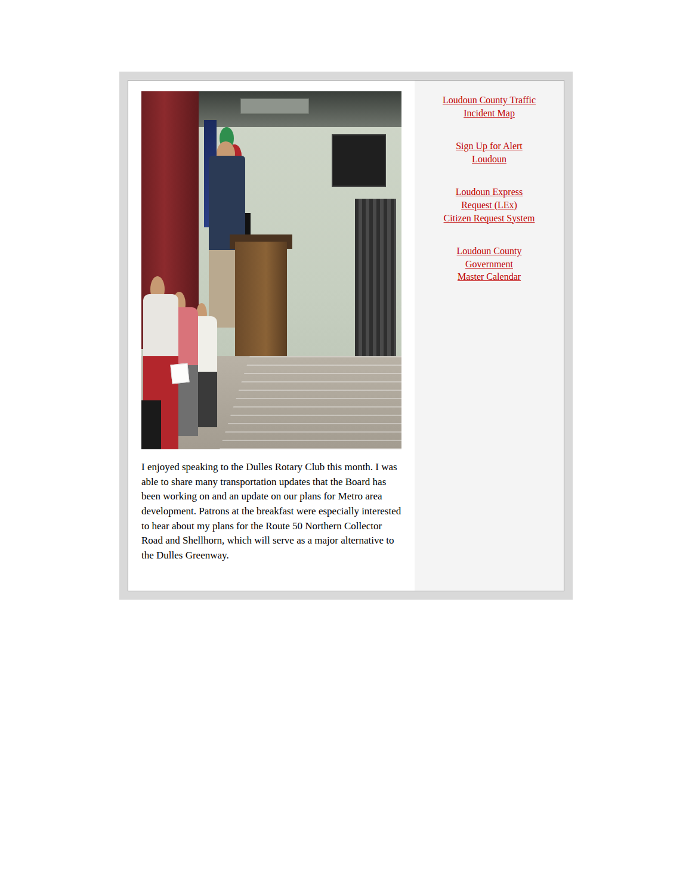I enjoyed speaking to the Dulles Rotary Club this month. I was able to share many transportation updates that the Board has been working on and an update on our plans for Metro area development. Patrons at the breakfast were especially interested to hear about my plans for the Route 50 Northern Collector Road and Shellhorn, which will serve as a major alternative to the Dulles Greenway.
Loudoun County Traffic Incident Map
Sign Up for Alert Loudoun
Loudoun Express Request (LEx) Citizen Request System
Loudoun County Government Master Calendar